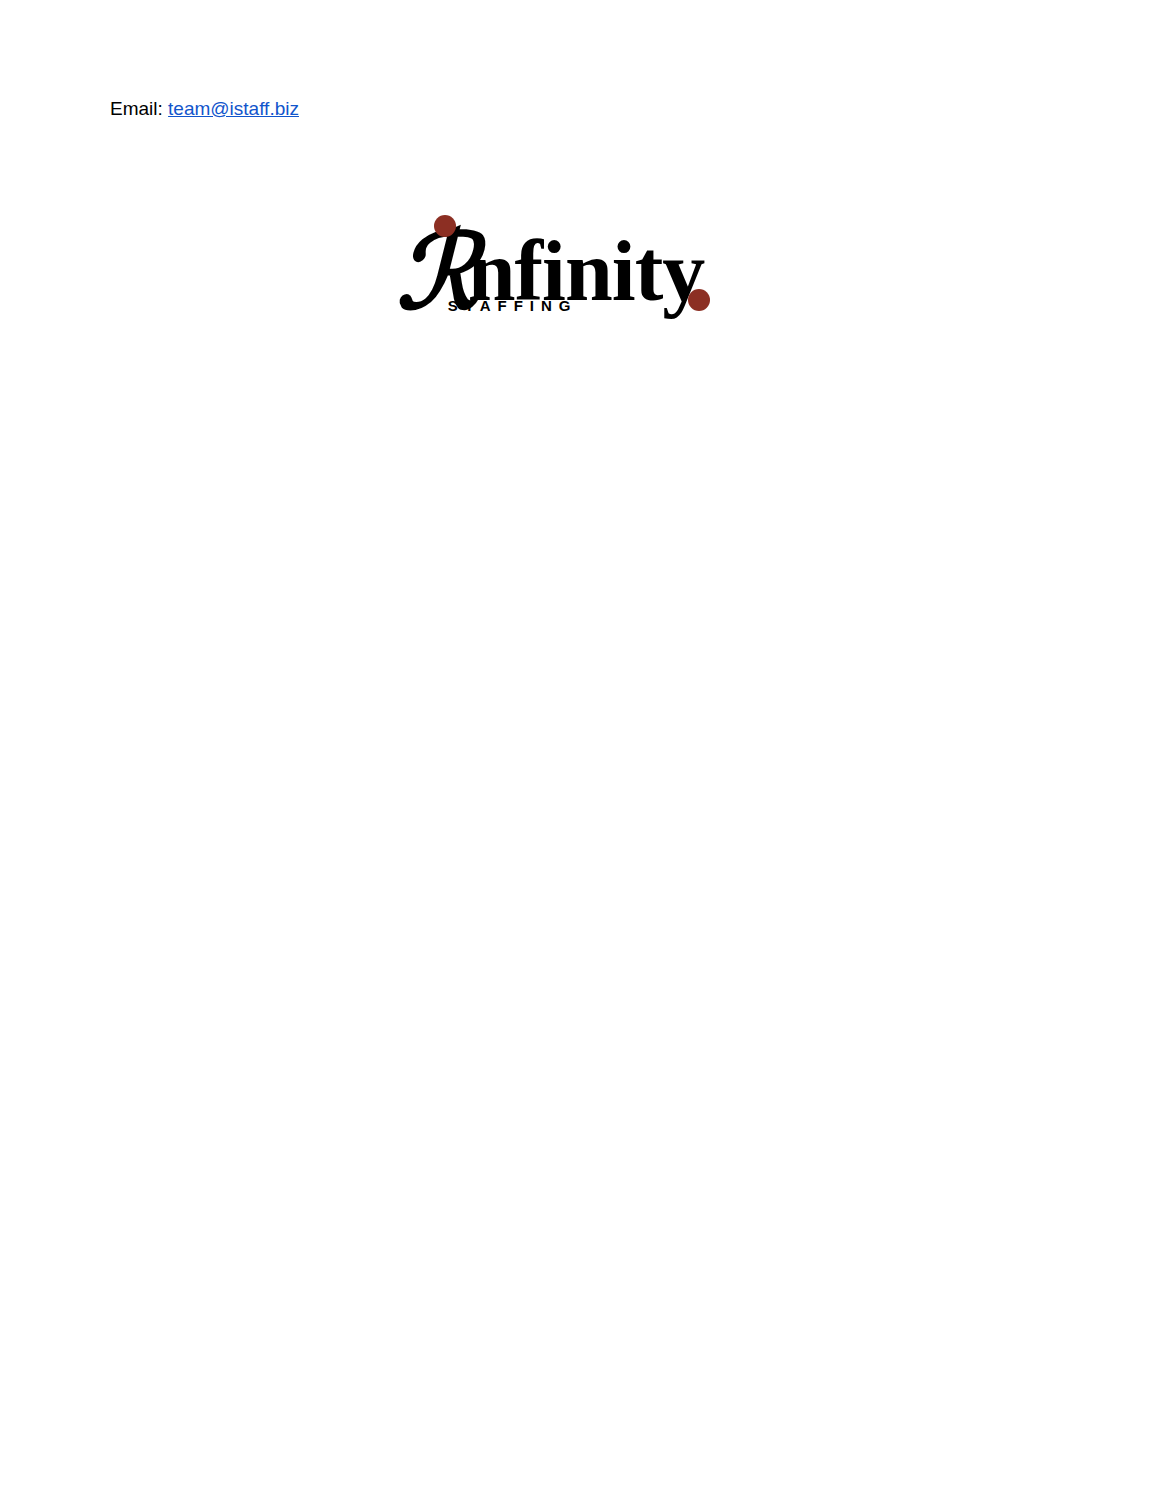Email: team@istaff.biz
ℛnfinity STAFFING